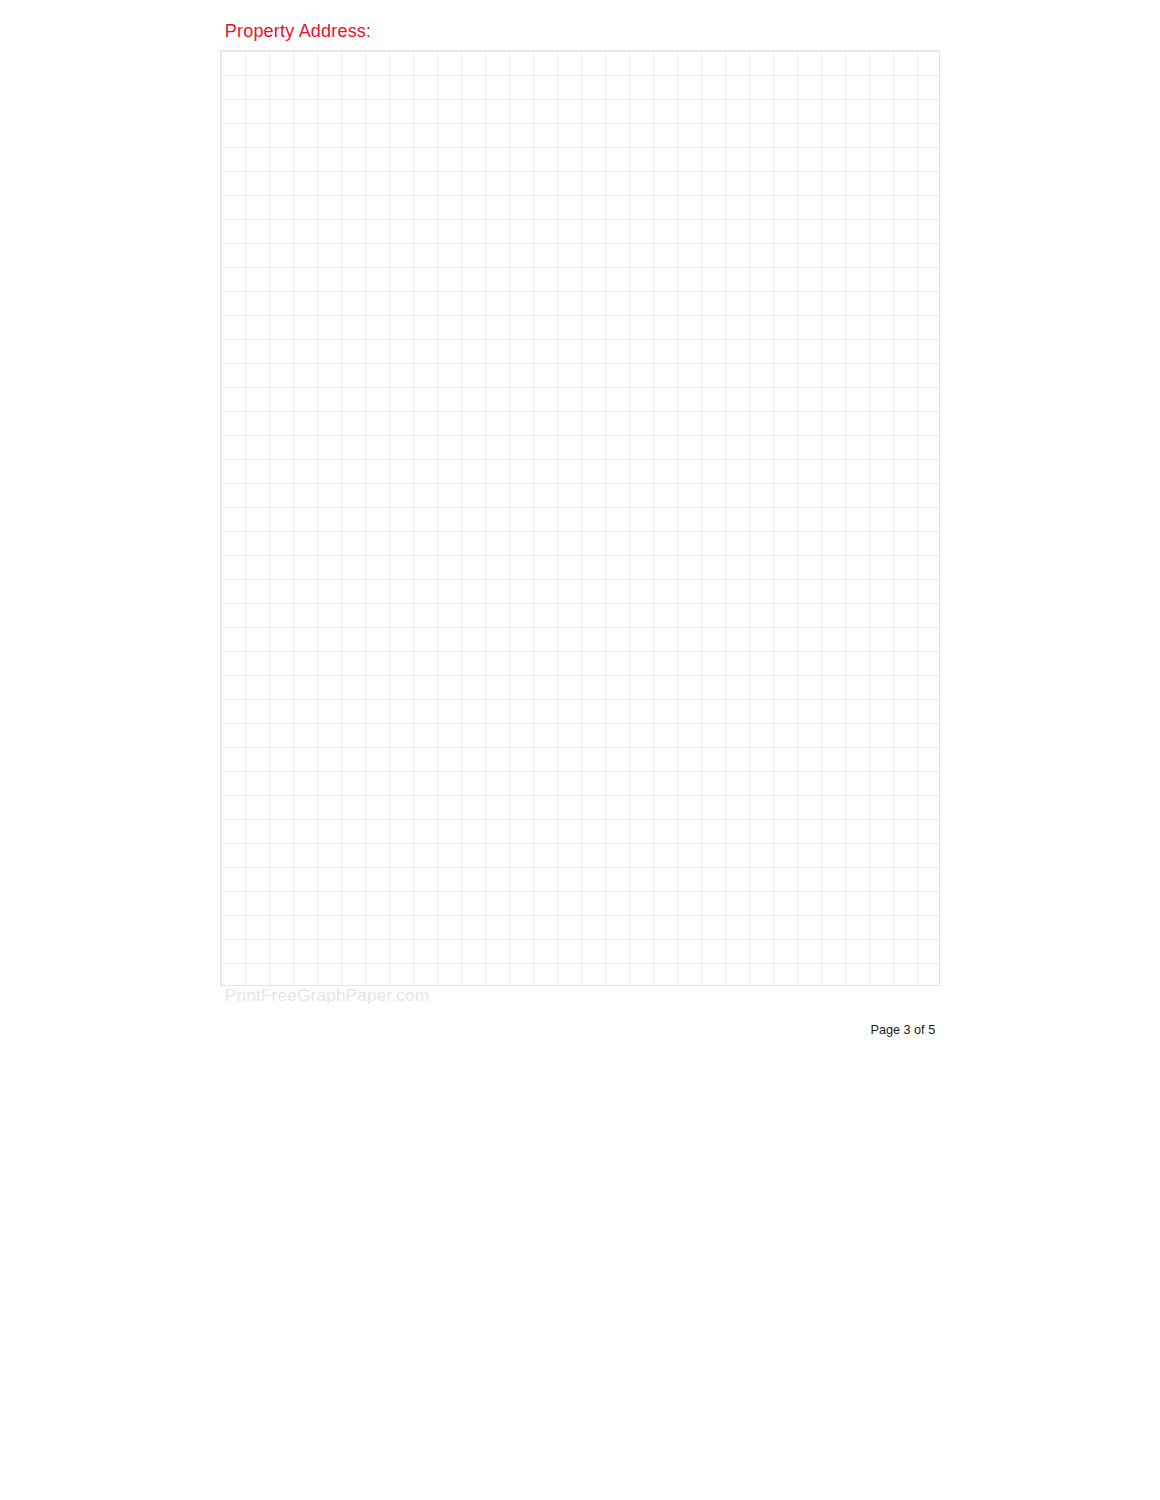Property Address:
PrintFreeGraphPaper.com
Page 3 of 5